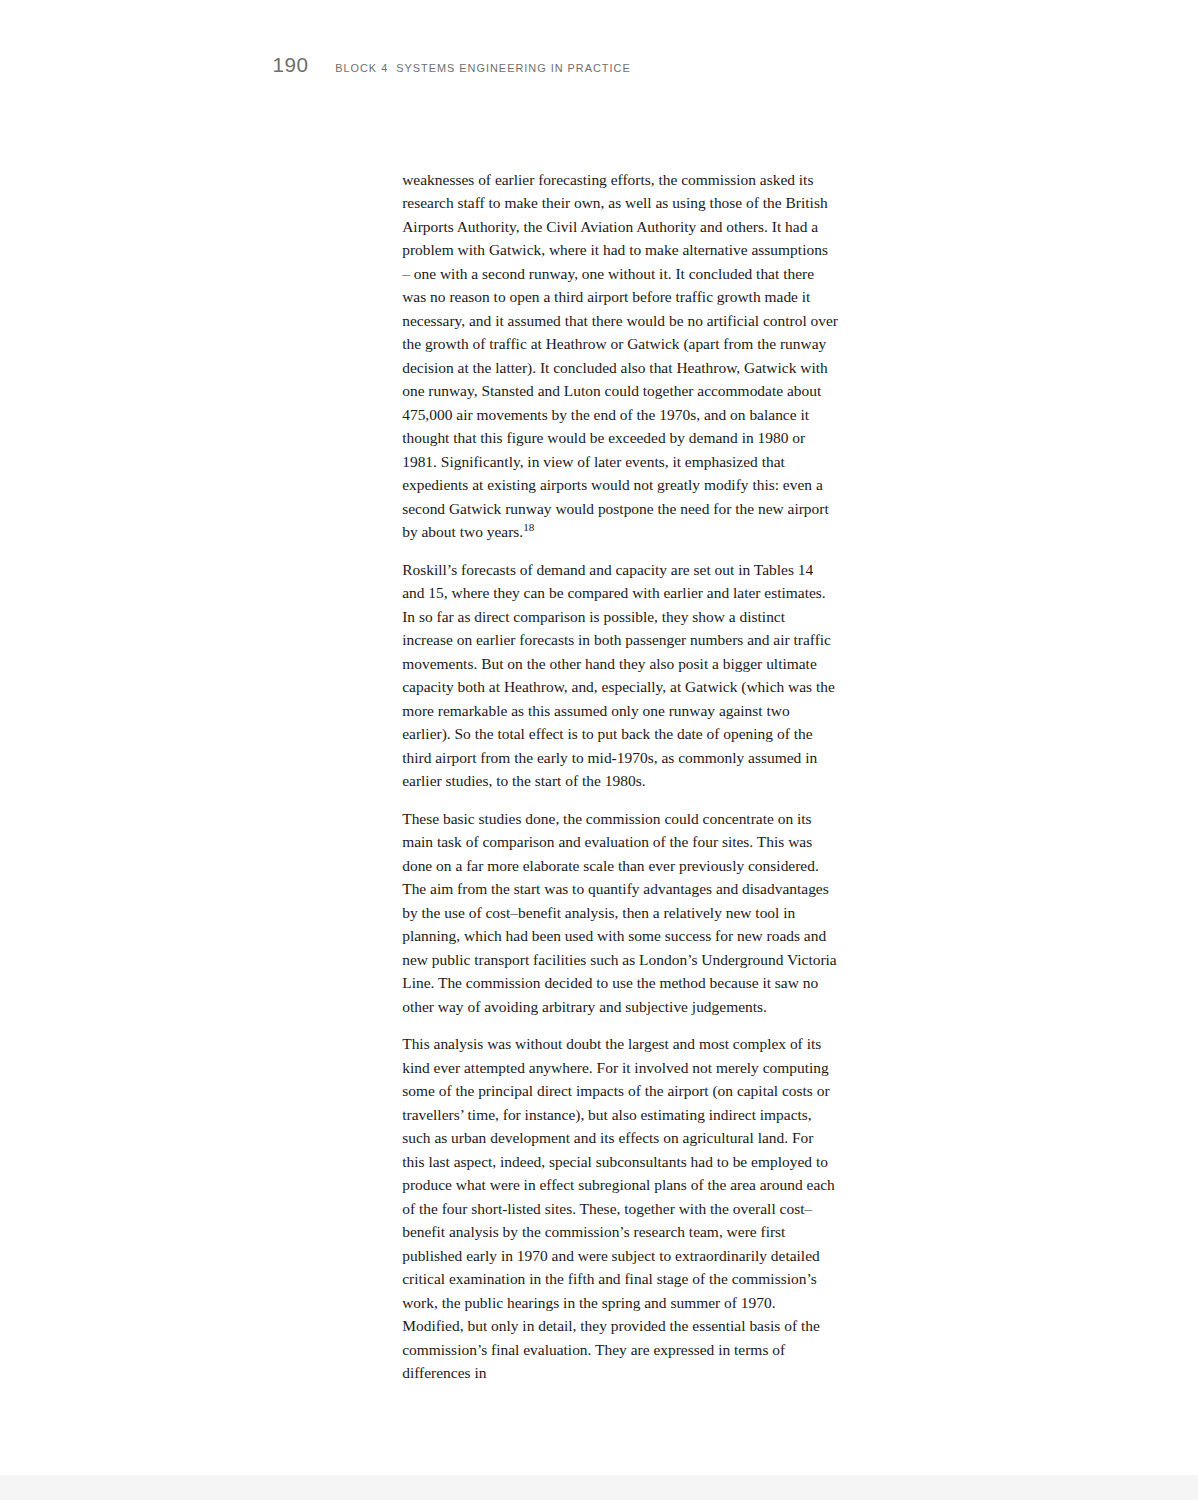190 Block 4 Systems Engineering in Practice
weaknesses of earlier forecasting efforts, the commission asked its research staff to make their own, as well as using those of the British Airports Authority, the Civil Aviation Authority and others. It had a problem with Gatwick, where it had to make alternative assumptions – one with a second runway, one without it. It concluded that there was no reason to open a third airport before traffic growth made it necessary, and it assumed that there would be no artificial control over the growth of traffic at Heathrow or Gatwick (apart from the runway decision at the latter). It concluded also that Heathrow, Gatwick with one runway, Stansted and Luton could together accommodate about 475,000 air movements by the end of the 1970s, and on balance it thought that this figure would be exceeded by demand in 1980 or 1981. Significantly, in view of later events, it emphasized that expedients at existing airports would not greatly modify this: even a second Gatwick runway would postpone the need for the new airport by about two years.18
Roskill’s forecasts of demand and capacity are set out in Tables 14 and 15, where they can be compared with earlier and later estimates. In so far as direct comparison is possible, they show a distinct increase on earlier forecasts in both passenger numbers and air traffic movements. But on the other hand they also posit a bigger ultimate capacity both at Heathrow, and, especially, at Gatwick (which was the more remarkable as this assumed only one runway against two earlier). So the total effect is to put back the date of opening of the third airport from the early to mid-1970s, as commonly assumed in earlier studies, to the start of the 1980s.
These basic studies done, the commission could concentrate on its main task of comparison and evaluation of the four sites. This was done on a far more elaborate scale than ever previously considered. The aim from the start was to quantify advantages and disadvantages by the use of cost–benefit analysis, then a relatively new tool in planning, which had been used with some success for new roads and new public transport facilities such as London’s Underground Victoria Line. The commission decided to use the method because it saw no other way of avoiding arbitrary and subjective judgements.
This analysis was without doubt the largest and most complex of its kind ever attempted anywhere. For it involved not merely computing some of the principal direct impacts of the airport (on capital costs or travellers’ time, for instance), but also estimating indirect impacts, such as urban development and its effects on agricultural land. For this last aspect, indeed, special subconsultants had to be employed to produce what were in effect subregional plans of the area around each of the four short-listed sites. These, together with the overall cost–benefit analysis by the commission’s research team, were first published early in 1970 and were subject to extraordinarily detailed critical examination in the fifth and final stage of the commission’s work, the public hearings in the spring and summer of 1970. Modified, but only in detail, they provided the essential basis of the commission’s final evaluation. They are expressed in terms of differences in